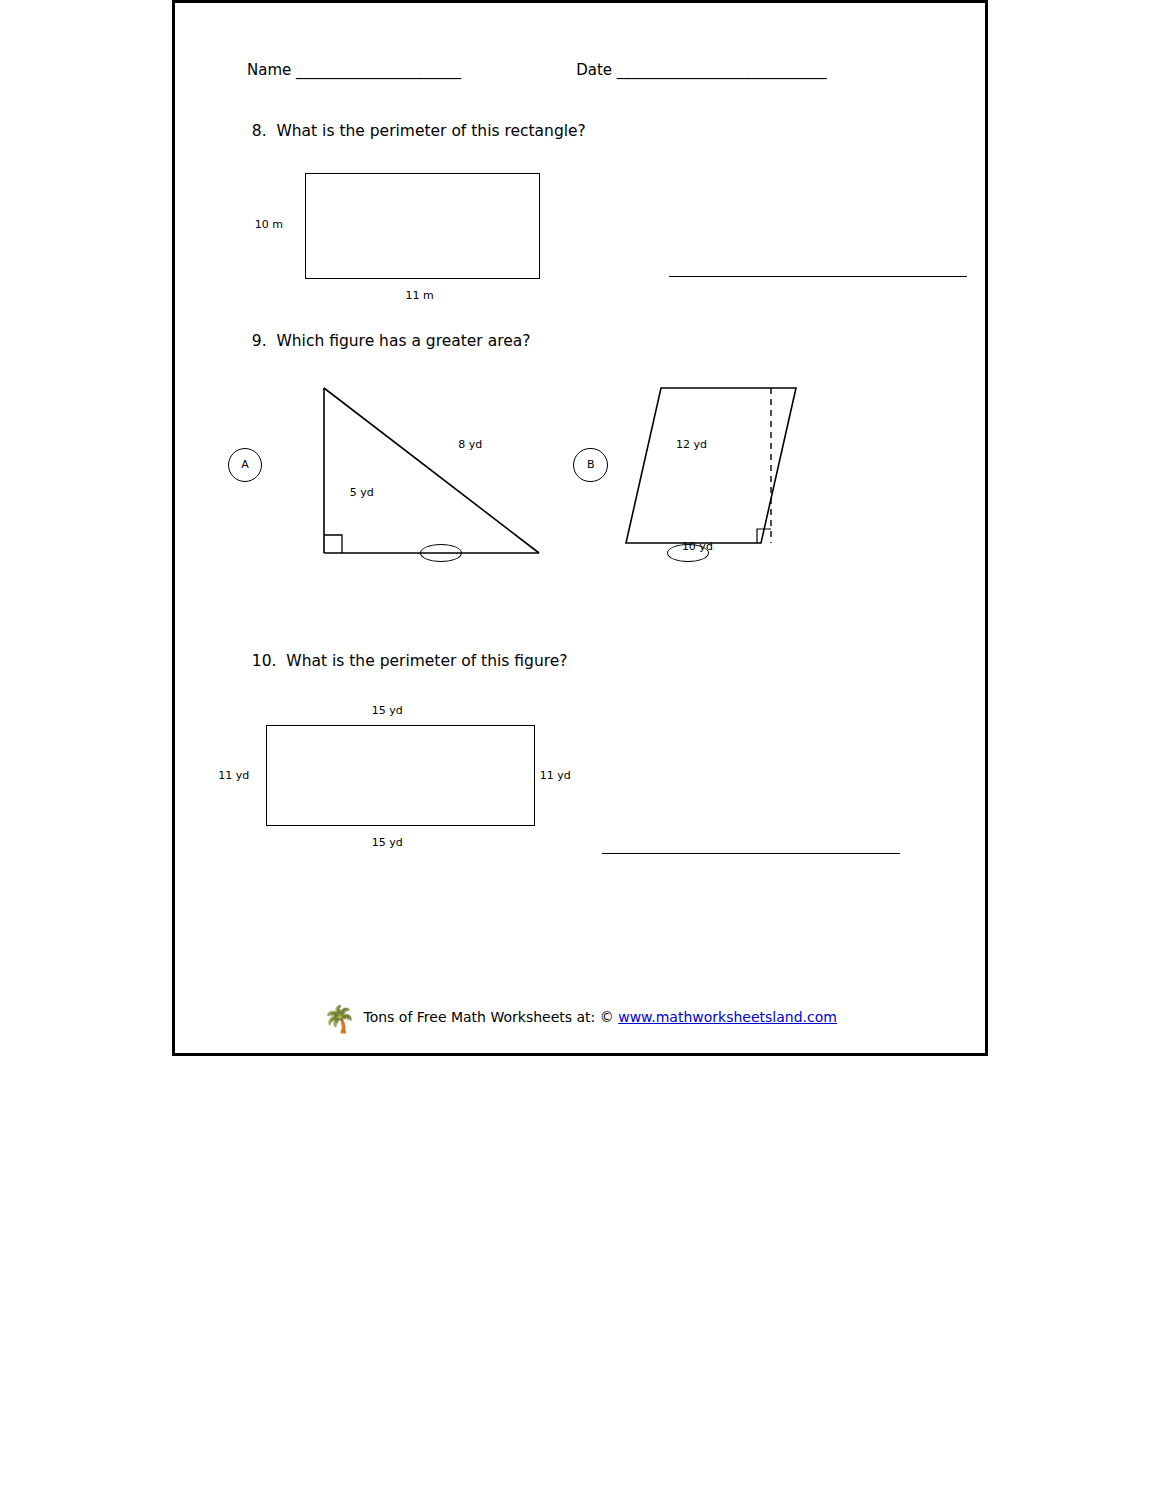Name ______________________
Date ____________________________
8. What is the perimeter of this rectangle?
10 m 11 m
9. Which figure has a greater area?
A
8 yd 5 yd
B
12 yd 10 yd
10. What is the perimeter of this figure?
15 yd 11 yd
11 yd 15 yd
🌴 Tons of Free Math Worksheets at: © www.mathworksheetsland.com